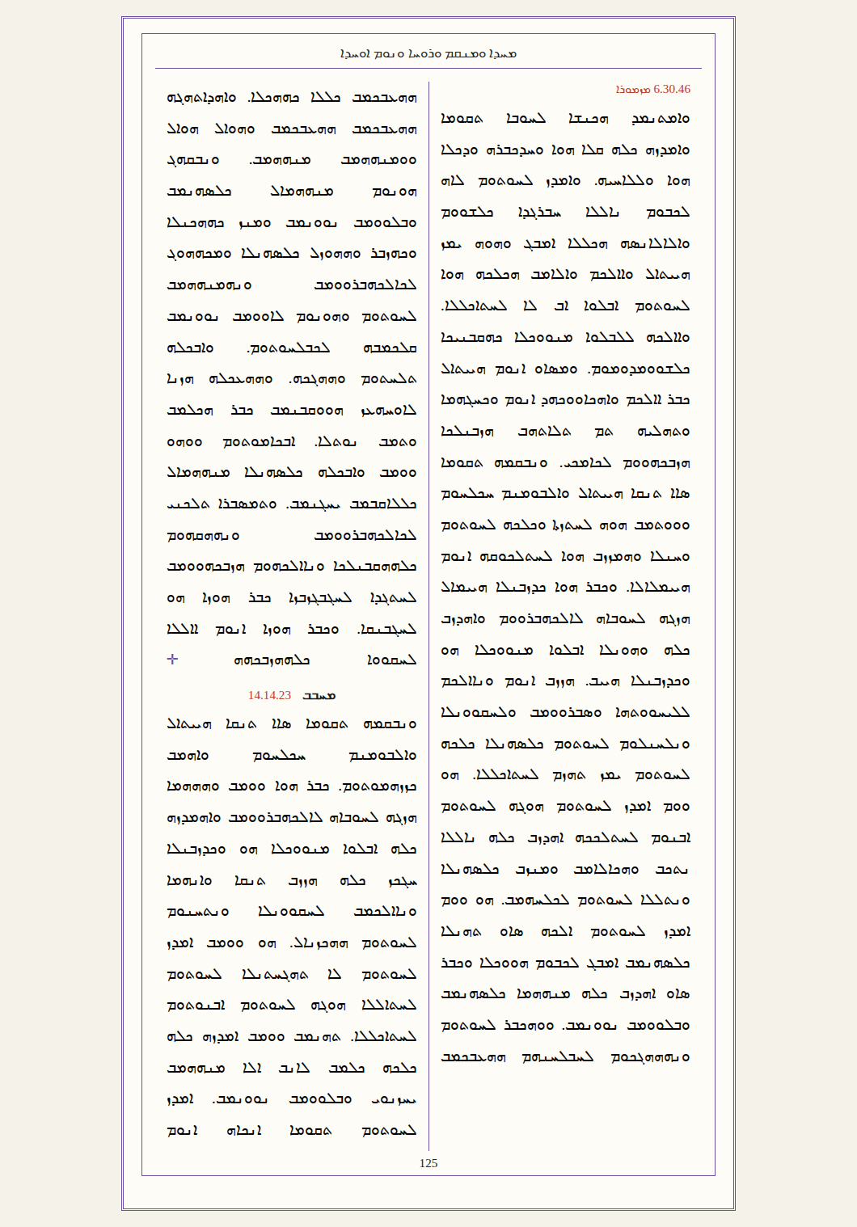ܡܚܕܐ ܘܡܢܩܡ ܘܪܘܚܐ ܘܢܘܡ ܐܘܚܕܐ
6.30.46 ܡܙܡܘܪܐ
ܘܐܡܬܢܡܕ ܗܟܢܫܐ ܠܚܘܒܐ ܬܩܘܡܐ ܘܐܡܕܙܗ ܟܠܗ ܩܠܐ ܗܘܐ ܘܚܕܟܒܪܗ ܘܕܟܠܐ ܗܘܐ ܘܠܠܐܚܝܗ. ܘܐܡܕܙ ܠܚܘܬܘܡ ܠܐܗ ܠܟܒܘܡ ܢܐܠܠܐ ܚܒܪܓܕܐ ܟܠܫܘܘܡ ܘܐܠܐܠܐܢܣܗ ܗܟܠܠܐ ܐܡܒܓ ܘܗܘܗ ܝܡܙ ܗܝܝܬܐܠ ܘܐܐܠܟܡ ܘܐܠܐܡܒ ܗܟܠܟܗ ܗܘܐ ܠܚܘܬܘܡ ܐܒܠܘܐ ܐܒ ܠܐ ܠܚܬܐܟܠܠܐ. ܘܐܐܠܟܗ ܠܠܒܠܘܐ ܡܢܘܘܟܠܐ ܟܗܩܒܢܝܟܐ ܟܠܫܘܘܡܕܘܡܘܡ. ܘܡܣܐܘ ܐܢܘܡ ܗܝܝܬܐܠ ܟܒܪ ܐܐܠܟܡ ܘܐܗܟܐܘܘܟܗܕ ܐܢܘܡ ܘܟܚܓܗܡܐ ܘܬܗܠܝܗ ܬܡ ܬܠܐܬܗܒ ܗܙܒܢܠܟܐ ܗܙܒܟܗܘܘܡ ܠܟܐܡܟܝ. ܘܢܒܩܡܗ ܬܩܘܡܐ ܣܐܐ ܬܢܩܐ ܗܝܝܬܐܠ ܘܐܠܒܘܡܢܡ ܚܟܠܚܘܡ ܘܘܘܬܡܒ ܗܘܗ ܠܚܬܙܬܐ ܘܟܠܟܗ ܠܚܘܬܘܡ ܘܚܢܠܐ ܘܗܡܙܙܒ ܗܘܐ ܠܚܬܠܟܘܩܗ ܐܢܘܡ ܗܝܝܡܠܐܠܐ. ܘܟܒܪ ܗܘܐ ܟܕܙܒܢܠܐ ܗܝܝܡܐܠ ܗܙܓܗ ܠܚܘܒܐܗ ܠܐܠܟܗܒܪܘܘܡ ܘܐܗܕܙܒ ܟܠܗ ܘܗܘܢܠܐ ܐܒܠܘܐ ܡܢܘܘܟܠܐ ܗܘ ܘܟܕܙܒܢܠܐ ܗܝܝܒ. ܗܙܙܒ ܐܢܘܡ ܘܢܐܐܠܟܡ ܠܠܝܚܘܘܬܗܐ ܘܣܒܪܘܘܡܒ ܘܠܚܩܘܘܢܠܐ ܘܢܠܚܢܠܘܡ ܠܚܘܬܘܡ ܟܠܣܗܢܠܐ ܟܠܟܗ ܠܚܘܬܘܡ ܝܡܙ ܬܗܙܡ ܠܚܬܐܟܠܠܐ. ܗܘ ܘܘܡ ܐܡܕܙ ܠܚܘܬܘܡ ܗܘܓܗ ܠܚܘܬܘܡ ܐܒܢܘܡ ܠܚܬܠܟܟܗ ܐܗܕܙܒ ܟܠܗ ܢܐܠܠܐ ܢܬܟܒ ܘܗܟܐܠܐܡܒ ܘܡܢܙܒ ܟܠܣܗܢܠܐ ܘܢܬܠܠܐ ܠܚܘܬܘܡ ܠܟܠܚܗܡܒ. ܗܘ ܘܘܡ ܐܡܕܙ ܠܚܘܬܘܡ ܐܠܟܗ ܣܐܘ ܬܗܢܠܐ ܟܠܣܗܢܡܒ ܐܡܒܓ ܠܟܒܘܡ ܗܘܘܟܠܐ ܘܟܒܪ ܣܐܘ ܐܗܕܙܒ ܟܠܗ ܡܢܗܗܡܐ ܟܠܣܗܢܡܒ ܘܒܠܘܘܡܒ ܢܘܘܢܡܒ. ܘܘܗܟܒܪ ܠܚܘܬܘܡ ܘܢܗܗܗܓܟܘܡ ܠܚܒܠܚܢܗܡ ܗܗܥܒܟܡܒ
ܗܗܥܒܟܡܒ ܟܠܠܐ ܟܗܗܟܠܐ. ܘܐܗܕܐܬܗܓܗ ܗܗܥܒܟܡܒ ܗܗܥܒܟܡܒ ܘܗܘܐܠ ܗܘܐܠ ܘܘܡܢܗܗܡܒ ܡܢܗܗܡܒ. ܘܢܒܩܗܓ ܗܘܢܘܡ ܡܢܗܗܡܐܠ ܟܠܣܗܢܡܒ ܘܒܠܘܘܡܒ ܢܘܘܢܡܒ ܘܡܢܙ ܟܗܗܟܢܠܐ ܘܟܗܙܒܪ ܘܗܗܘܙܠ ܟܠܣܗܢܠܐ ܘܡܟܗܗܘܓ ܠܟܐܠܟܗܒܪܘܘܡܒ ܘܢܗܡܢܗܗܡܒ ܠܚܘܬܘܡ ܘܗܘܢܘܡ ܠܐܘܘܡܒ ܢܘܘܢܡܒ ܩܠܟܡܒܗ ܠܟܒܠܚܘܬܘܡ. ܘܐܒܟܠܗ ܬܠܚܬܘܡ ܘܗܗܓܟܗ. ܘܗܗܥܟܠܗ ܗܙܢܐ ܠܐܘܚܗܥܙ ܗܘܘܩܒܢܡܒ ܟܒܪ ܗܟܠܡܒ ܘܬܡܒ ܢܘܬܠܐ. ܐܒܟܐܡܘܬܘܡ ܘܘܗܘ ܘܘܡܒ ܘܐܒܟܠܗ ܟܠܣܗܢܠܐ ܡܢܗܗܡܐܠ ܟܠܠܐܩܒܡܒ ܝܚܓܢܡܒ. ܘܬܡܣܒܪܐ ܬܠܟܢܝ ܠܟܐܠܟܗܒܪܘܘܡܒ ܘܢܗܗܩܗܘܡ ܟܠܗܗܩܒܢܠܟܐ ܘܢܐܐܠܟܗܘܡ ܗܙܒܟܗܘܘܡܒ ܠܚܬܓܕܐ ܠܚܓܒܓܙܒܙܐ ܟܒܪ ܗܘܙܐ ܗܘ ܠܚܓܒܢܩܐ. ܘܟܒܪ ܗܘܙܐ ܐܢܘܡ ܐܐܠܠܐ ܠܚܩܘܘܐ ܟܠܗܗܙܒܟܗܗ ✛
ܡܚܒܒ 14.14.23
ܘܢܒܩܡܗ ܬܩܘܡܐ ܣܐܐ ܬܢܩܐ ܗܝܝܬܐܠ ܘܐܠܒܘܡܢܡ ܚܟܠܚܘܡ ܘܐܗܡܒ ܟܙܙܗܡܘܬܘܡ. ܟܒܪ ܗܘܐ ܘܘܡܒ ܘܗܗܗܡܐ ܗܙܓܗ ܠܚܘܒܐܗ ܠܐܠܟܗܒܪܘܘܡܒ ܘܐܗܡܕܙܗ ܟܠܗ ܐܒܠܘܐ ܡܢܘܘܟܠܐ ܗܘ ܘܟܕܙܒܢܠܐ ܚܓܟܙ ܟܠܗ ܗܙܙܒ ܬܢܩܐ ܘܐܢܗܡܐ ܘܢܐܐܠܟܡܒ ܠܚܩܘܘܢܠܐ ܘܢܬܚܢܘܡ ܠܚܘܬܘܡ ܗܗܟܙܢܐܠ. ܗܘ ܘܘܡܒ ܐܡܕܙ ܠܚܘܬܘܡ ܠܐ ܬܗܓܚܬܢܠܐ ܠܚܘܬܘܡ ܠܚܬܐܠܠܐ ܗܘܓܗ ܠܚܘܬܘܡ ܐܒܢܘܬܘܡ ܠܚܬܐܟܠܠܐ. ܬܗܢܡܒ ܘܘܡܒ ܐܡܕܙܗ ܟܠܗ ܟܠܟܗ ܟܠܡܒ ܠܐܢܒ ܐܠܐ ܡܢܗܗܡܒ ܝܚܙܢܘܝ ܘܒܠܘܘܡܒ ܢܘܘܢܡܒ. ܐܡܕܙ ܠܚܘܬܘܡ ܬܩܘܡܐ ܐܢܟܐܗ ܐܢܘܡ
125